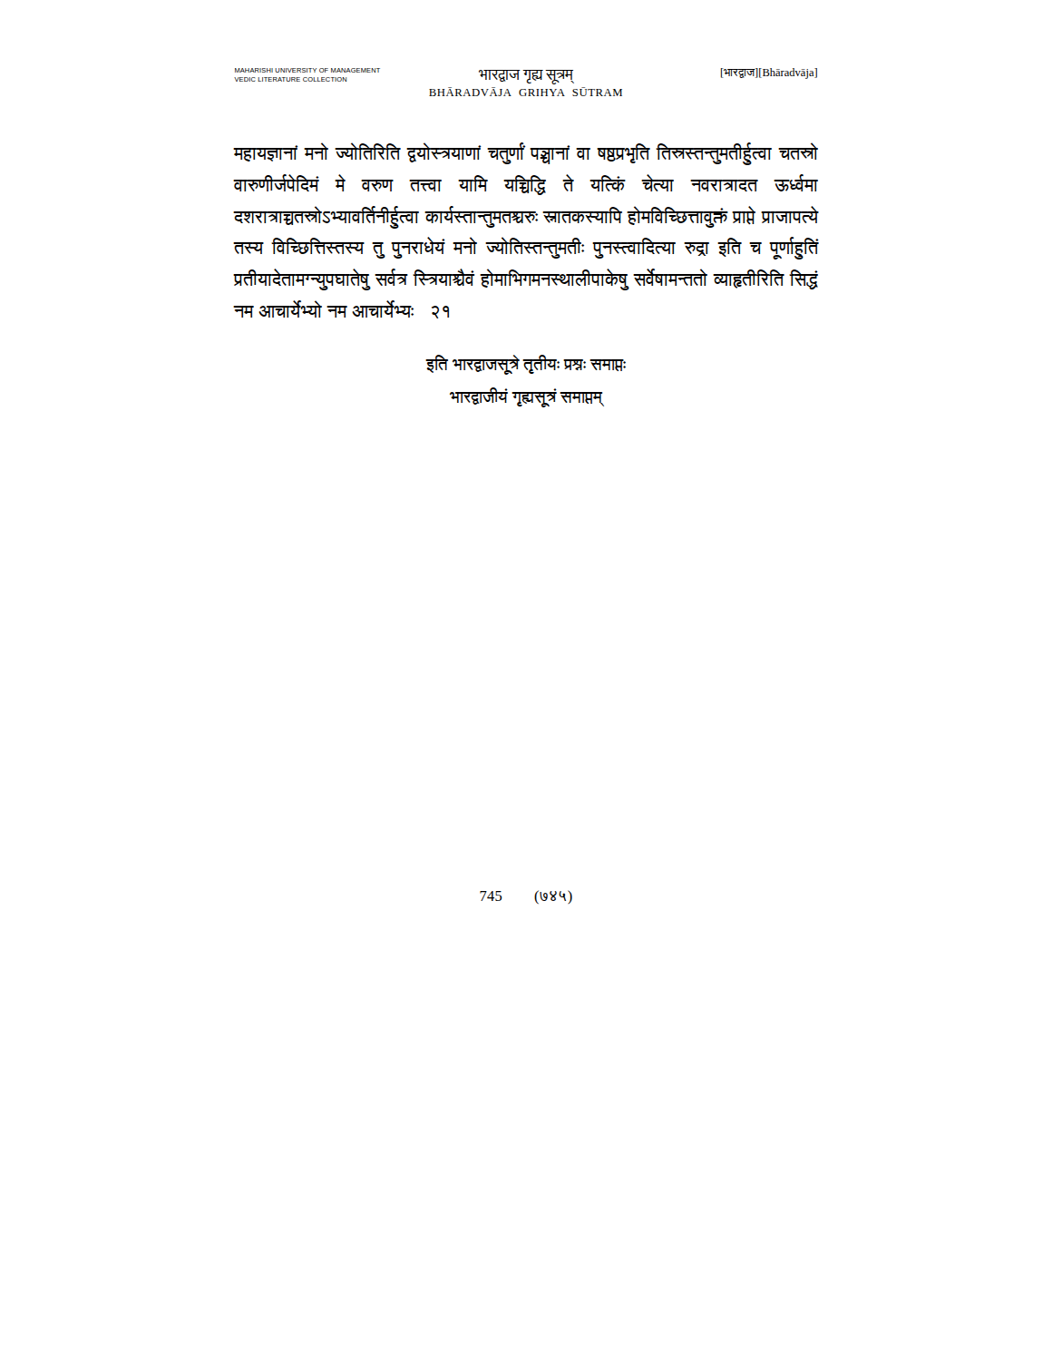MAHARISHI UNIVERSITY OF MANAGEMENT
VEDIC LITERATURE COLLECTION
भारद्वाज गृह्य सूत्रम्
BHĀRADVĀJA GRIHYA SŪTRAM
[भारद्वाज][Bhāradvāja]
महायज्ञानां मनो ज्योतिरिति द्वयोस्त्रयाणां चतुर्णां पञ्चानां वा षष्ठप्रभृति तिस्रस्तन्तुमतीर्हुत्वा चतस्रो वारुणीर्जपेदिमं मे वरुण तत्त्वा यामि यच्चिद्धि ते यत्किं चेत्या नवरात्रादत ऊर्ध्वमा दशरात्राच्चतस्रोऽभ्यावर्तिनीर्हुत्वा कार्यस्तान्तुमतश्चरुः स्नातकस्यापि होमविच्छित्तावुक्तं प्राप्ते प्राजापत्ये तस्य विच्छित्तिस्तस्य तु पुनराधेयं मनो ज्योतिस्तन्तुमतीः पुनस्त्वादित्या रुद्रा इति च पूर्णाहुतिं प्रतीयादेतामग्न्युपघातेषु सर्वत्र स्त्रियाश्चैवं होमाभिगमनस्थालीपाकेषु सर्वेषामन्ततो व्याहृतीरिति सिद्धं नम आचार्येभ्यो नम आचार्येभ्यः २१
इति भारद्वाजसूत्रे तृतीयः प्रश्नः समाप्तः भारद्वाजीयं गृह्यसूत्रं समाप्तम्
745 (७४५)